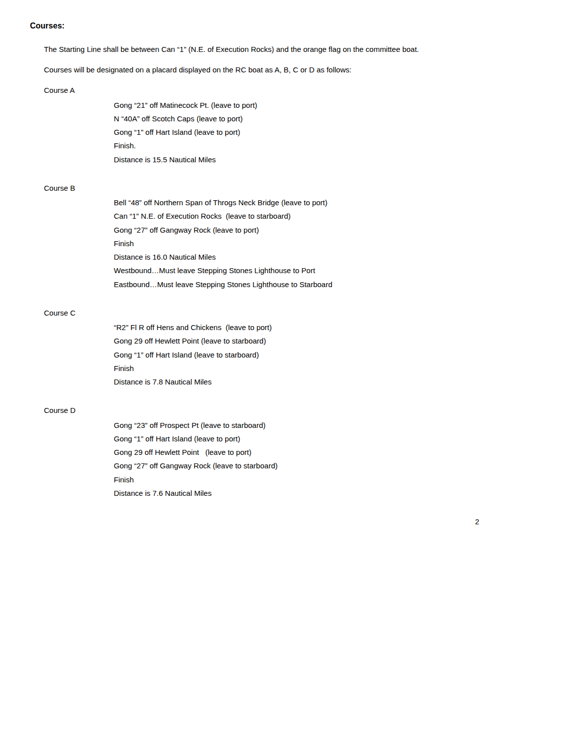Courses:
The Starting Line shall be between Can “1” (N.E. of Execution Rocks) and the orange flag on the committee boat.
Courses will be designated on a placard displayed on the RC boat as A, B, C or D as follows:
Course A
Gong “21” off Matinecock Pt. (leave to port)
N “40A” off Scotch Caps (leave to port)
Gong “1” off Hart Island (leave to port)
Finish.
Distance is 15.5 Nautical Miles
Course B
Bell “48” off Northern Span of Throgs Neck Bridge (leave to port)
Can “1” N.E. of Execution Rocks (leave to starboard)
Gong “27” off Gangway Rock (leave to port)
Finish
Distance is 16.0 Nautical Miles
Westbound…Must leave Stepping Stones Lighthouse to Port
Eastbound…Must leave Stepping Stones Lighthouse to Starboard
Course C
“R2” Fl R off Hens and Chickens (leave to port)
Gong 29 off Hewlett Point (leave to starboard)
Gong “1” off Hart Island (leave to starboard)
Finish
Distance is 7.8 Nautical Miles
Course D
Gong “23” off Prospect Pt (leave to starboard)
Gong “1” off Hart Island (leave to port)
Gong 29 off Hewlett Point (leave to port)
Gong “27” off Gangway Rock (leave to starboard)
Finish
Distance is 7.6 Nautical Miles
2